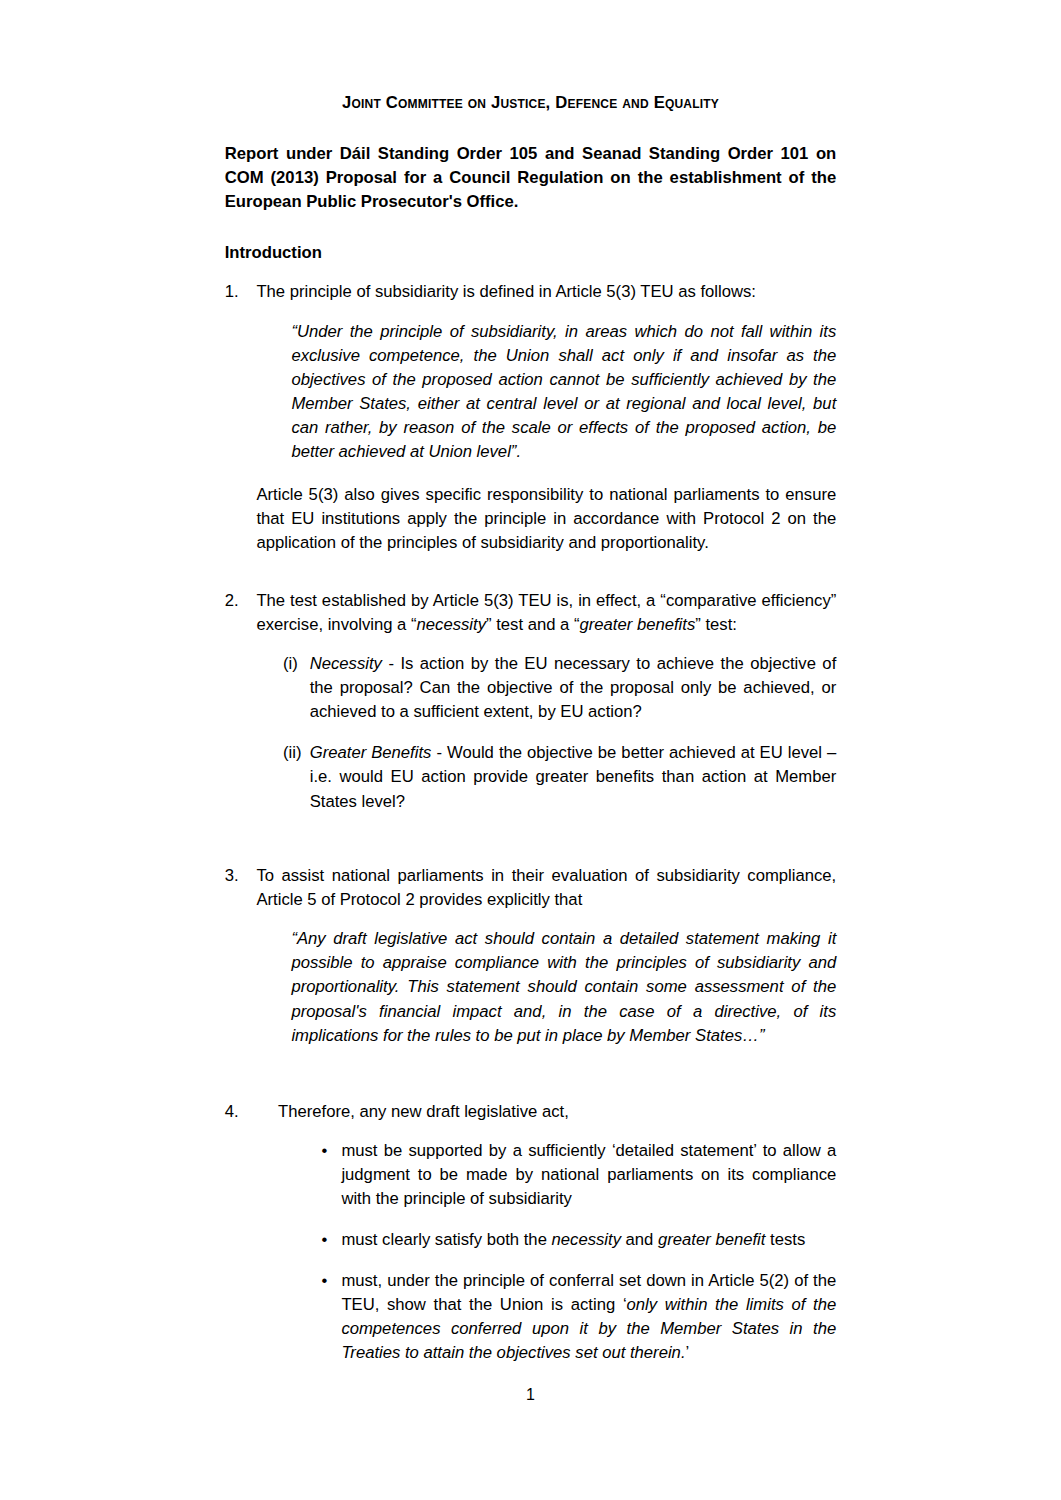Joint Committee on Justice, Defence and Equality
Report under Dáil Standing Order 105 and Seanad Standing Order 101 on COM (2013) Proposal for a Council Regulation on the establishment of the European Public Prosecutor's Office.
Introduction
1.
The principle of subsidiarity is defined in Article 5(3) TEU as follows:
“Under the principle of subsidiarity, in areas which do not fall within its exclusive competence, the Union shall act only if and insofar as the objectives of the proposed action cannot be sufficiently achieved by the Member States, either at central level or at regional and local level, but can rather, by reason of the scale or effects of the proposed action, be better achieved at Union level”.
Article 5(3) also gives specific responsibility to national parliaments to ensure that EU institutions apply the principle in accordance with Protocol 2 on the application of the principles of subsidiarity and proportionality.
2.
The test established by Article 5(3) TEU is, in effect, a “comparative efficiency” exercise, involving a “necessity” test and a “greater benefits” test:
(i)
Necessity - Is action by the EU necessary to achieve the objective of the proposal? Can the objective of the proposal only be achieved, or achieved to a sufficient extent, by EU action?
(ii)
Greater Benefits - Would the objective be better achieved at EU level – i.e. would EU action provide greater benefits than action at Member States level?
3.
To assist national parliaments in their evaluation of subsidiarity compliance, Article 5 of Protocol 2 provides explicitly that
“Any draft legislative act should contain a detailed statement making it possible to appraise compliance with the principles of subsidiarity and proportionality. This statement should contain some assessment of the proposal's financial impact and, in the case of a directive, of its implications for the rules to be put in place by Member States…”
4.
Therefore, any new draft legislative act,
must be supported by a sufficiently ‘detailed statement’ to allow a judgment to be made by national parliaments on its compliance with the principle of subsidiarity
must clearly satisfy both the necessity and greater benefit tests
must, under the principle of conferral set down in Article 5(2) of the TEU, show that the Union is acting ‘only within the limits of the competences conferred upon it by the Member States in the Treaties to attain the objectives set out therein.’
1